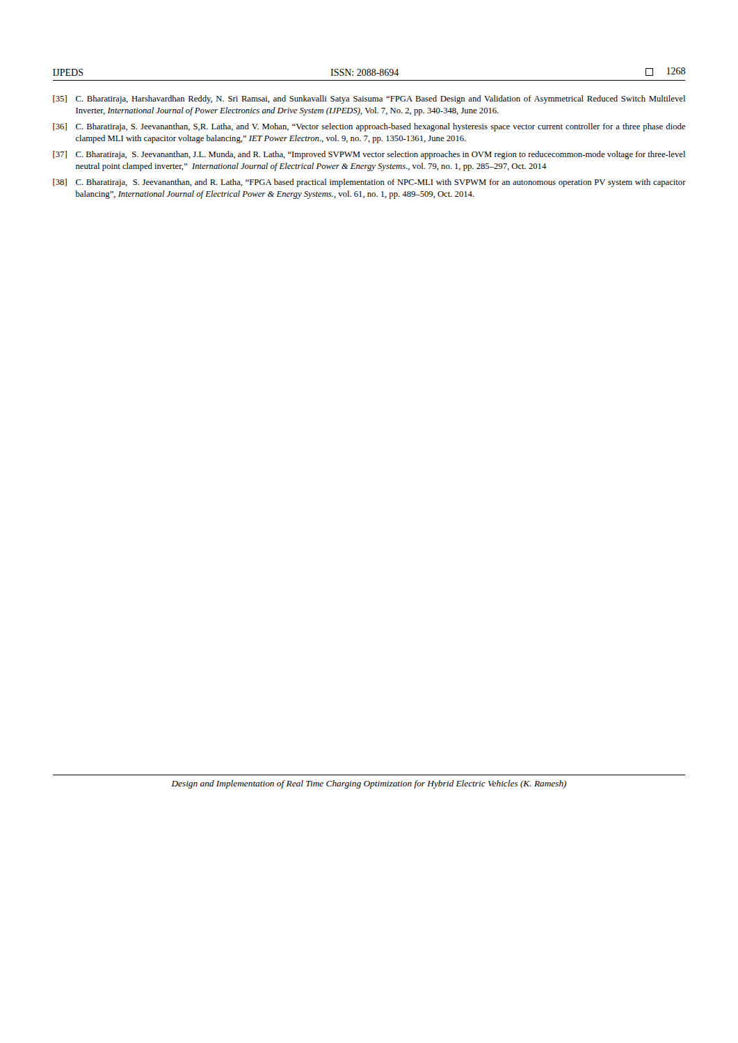IJPEDS ISSN: 2088-8694 1268
[35] C. Bharatiraja, Harshavardhan Reddy, N. Sri Ramsai, and Sunkavalli Satya Saisuma “FPGA Based Design and Validation of Asymmetrical Reduced Switch Multilevel Inverter, International Journal of Power Electronics and Drive System (IJPEDS), Vol. 7, No. 2, pp. 340-348, June 2016.
[36] C. Bharatiraja, S. Jeevananthan, S,R. Latha, and V. Mohan, “Vector selection approach-based hexagonal hysteresis space vector current controller for a three phase diode clamped MLI with capacitor voltage balancing,” IET Power Electron., vol. 9, no. 7, pp. 1350-1361, June 2016.
[37] C. Bharatiraja, S. Jeevananthan, J.L. Munda, and R. Latha, “Improved SVPWM vector selection approaches in OVM region to reducecommon-mode voltage for three-level neutral point clamped inverter,” International Journal of Electrical Power & Energy Systems., vol. 79, no. 1, pp. 285–297, Oct. 2014
[38] C. Bharatiraja, S. Jeevananthan, and R. Latha, “FPGA based practical implementation of NPC-MLI with SVPWM for an autonomous operation PV system with capacitor balancing”, International Journal of Electrical Power & Energy Systems., vol. 61, no. 1, pp. 489–509, Oct. 2014.
Design and Implementation of Real Time Charging Optimization for Hybrid Electric Vehicles (K. Ramesh)